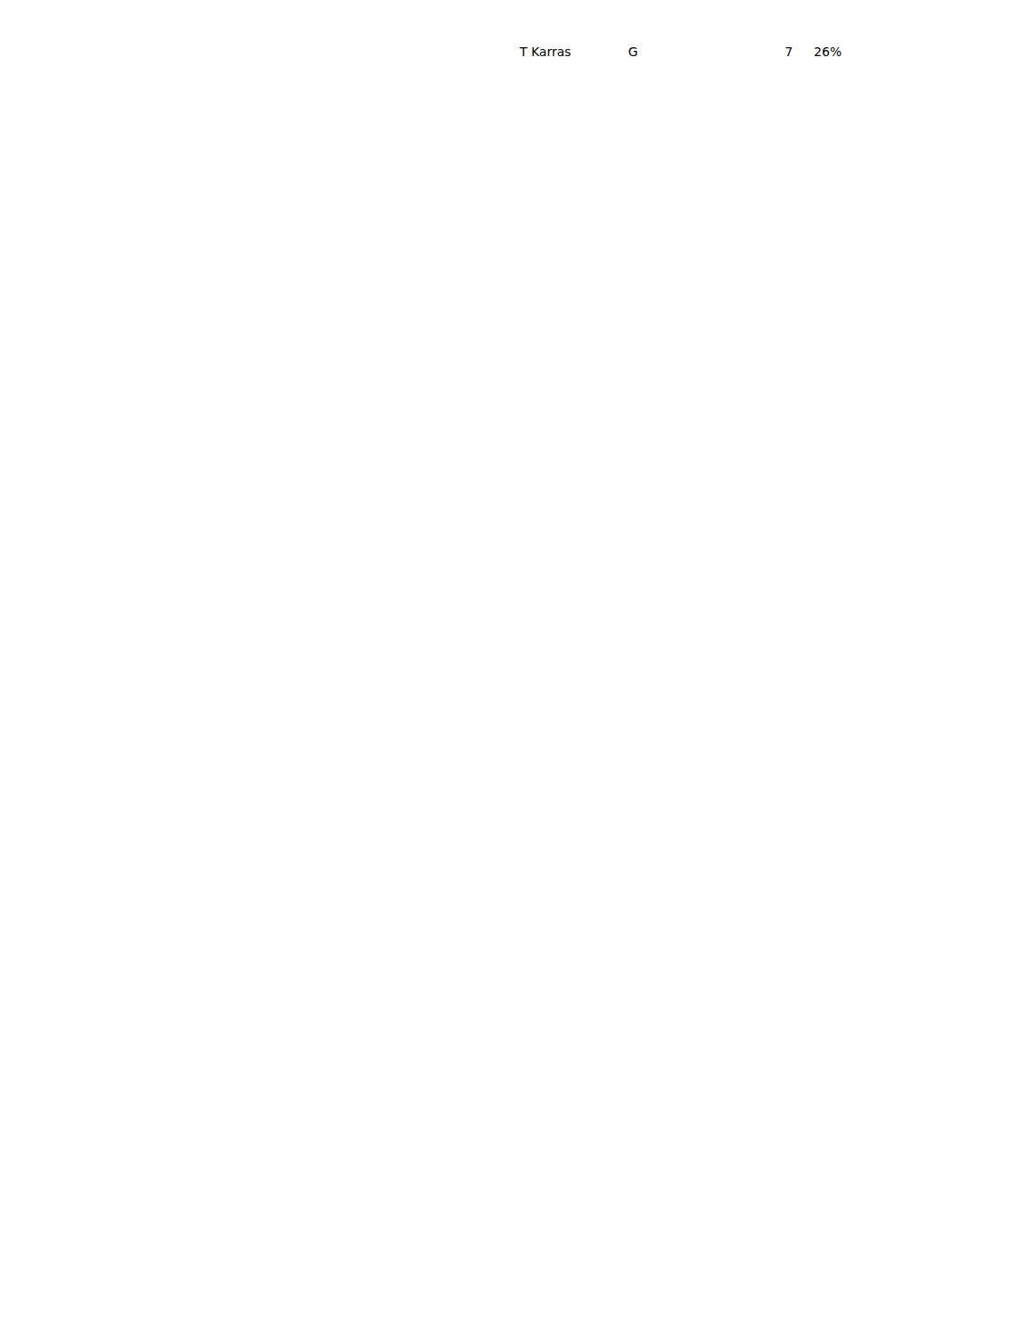T Karras G 7 26%